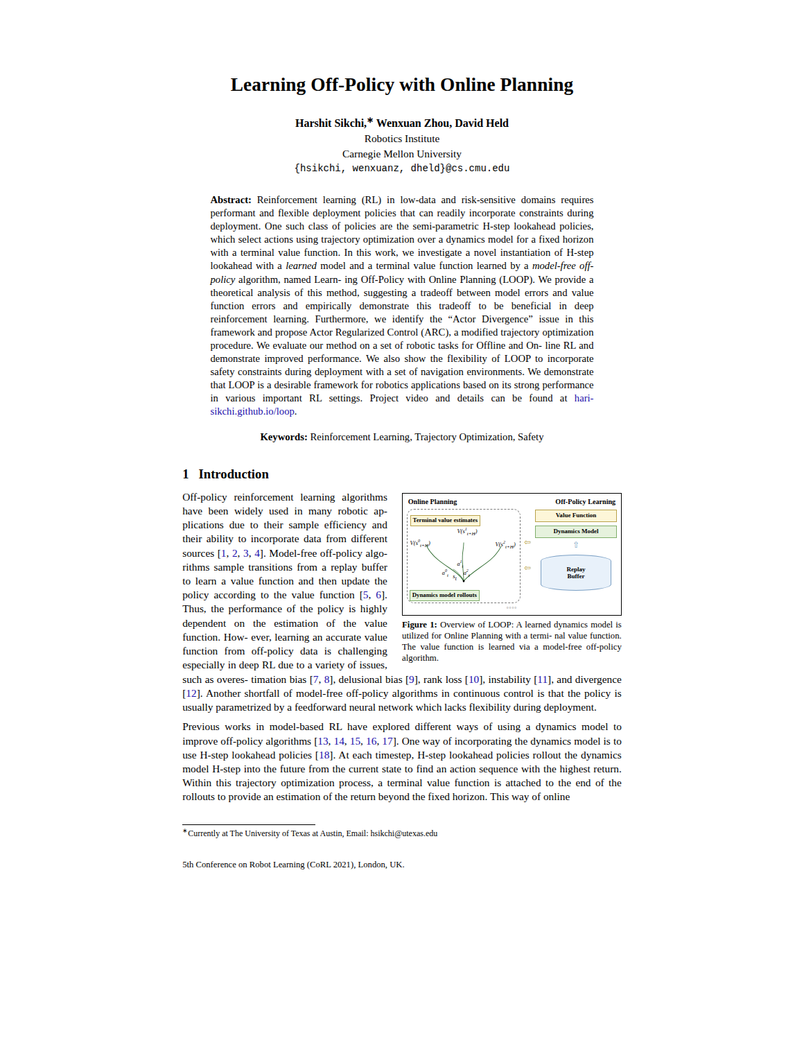Learning Off-Policy with Online Planning
Harshit Sikchi,∗ Wenxuan Zhou, David Held
Robotics Institute
Carnegie Mellon University
{hsikchi, wenxuanz, dheld}@cs.cmu.edu
Abstract: Reinforcement learning (RL) in low-data and risk-sensitive domains requires performant and flexible deployment policies that can readily incorporate constraints during deployment. One such class of policies are the semi-parametric H-step lookahead policies, which select actions using trajectory optimization over a dynamics model for a fixed horizon with a terminal value function. In this work, we investigate a novel instantiation of H-step lookahead with a learned model and a terminal value function learned by a model-free off-policy algorithm, named Learn- ing Off-Policy with Online Planning (LOOP). We provide a theoretical analysis of this method, suggesting a tradeoff between model errors and value function errors and empirically demonstrate this tradeoff to be beneficial in deep reinforcement learning. Furthermore, we identify the “Actor Divergence” issue in this framework and propose Actor Regularized Control (ARC), a modified trajectory optimization procedure. We evaluate our method on a set of robotic tasks for Offline and On- line RL and demonstrate improved performance. We also show the flexibility of LOOP to incorporate safety constraints during deployment with a set of navigation environments. We demonstrate that LOOP is a desirable framework for robotics applications based on its strong performance in various important RL settings. Project video and details can be found at hari-sikchi.github.io/loop.
Keywords: Reinforcement Learning, Trajectory Optimization, Safety
1 Introduction
Online Planning Off-Policy Learning
Terminal value estimates
V(s1t+H) V(s0t+H) V(s2t+H) a1t a0t a2t st
Dynamics model rollouts
⇦ ⇦
Value Function
Dynamics Model
⇧
Replay
Buffer
▫▫▫▫
Figure 1: Overview of LOOP: A learned dynamics model is utilized for Online Planning with a termi- nal value function. The value function is learned via a model-free off-policy algorithm.
Off-policy reinforcement learning algorithms have been widely used in many robotic ap- plications due to their sample efficiency and their ability to incorporate data from different sources [1, 2, 3, 4]. Model-free off-policy algo- rithms sample transitions from a replay buffer to learn a value function and then update the policy according to the value function [5, 6]. Thus, the performance of the policy is highly dependent on the estimation of the value function. How- ever, learning an accurate value function from off-policy data is challenging especially in deep RL due to a variety of issues, such as overes- timation bias [7, 8], delusional bias [9], rank loss [10], instability [11], and divergence [12]. Another shortfall of model-free off-policy algorithms in continuous control is that the policy is usually parametrized by a feedforward neural network which lacks flexibility during deployment.
Previous works in model-based RL have explored different ways of using a dynamics model to improve off-policy algorithms [13, 14, 15, 16, 17]. One way of incorporating the dynamics model is to use H-step lookahead policies [18]. At each timestep, H-step lookahead policies rollout the dynamics model H-step into the future from the current state to find an action sequence with the highest return. Within this trajectory optimization process, a terminal value function is attached to the end of the rollouts to provide an estimation of the return beyond the fixed horizon. This way of online
∗Currently at The University of Texas at Austin, Email: hsikchi@utexas.edu
5th Conference on Robot Learning (CoRL 2021), London, UK.